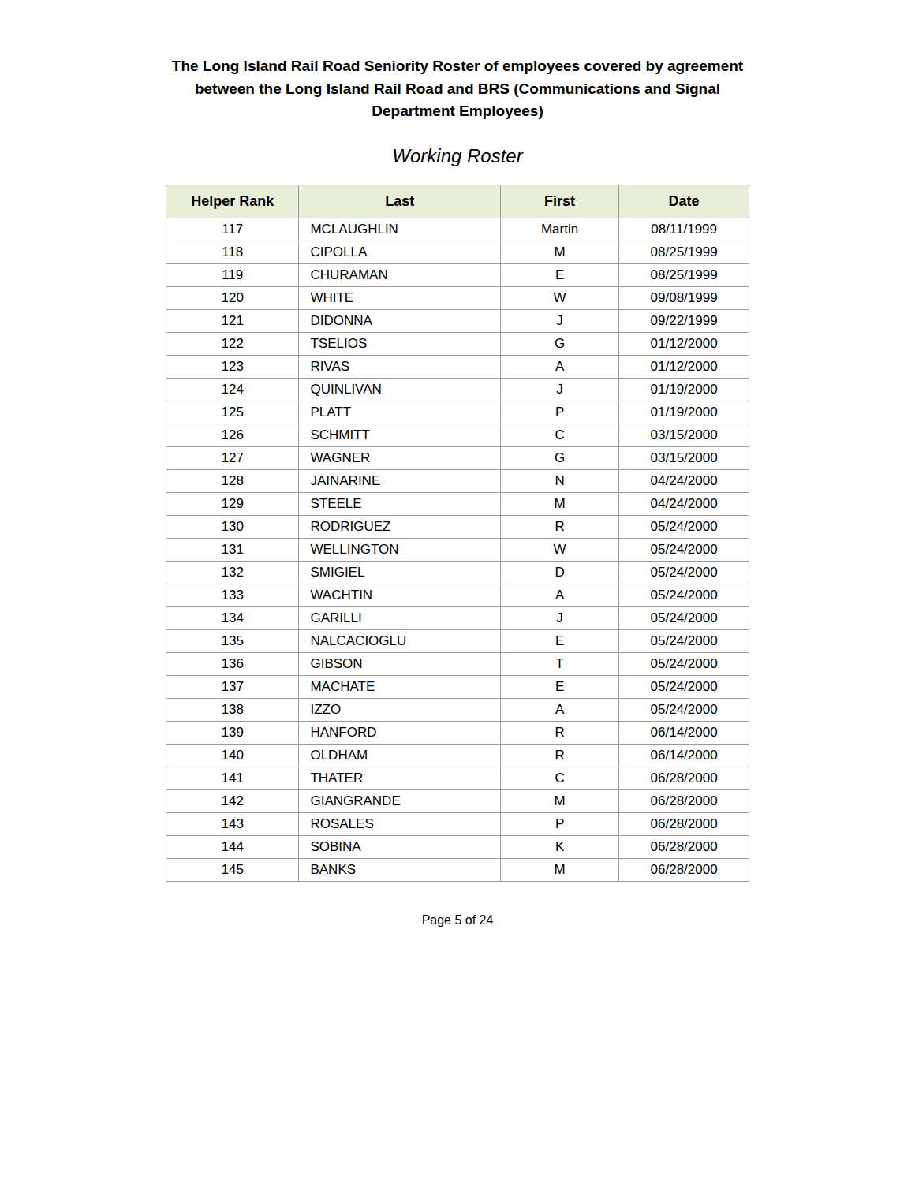The Long Island Rail Road Seniority Roster of employees covered by agreement between the Long Island Rail Road and BRS (Communications and Signal Department Employees)
Working Roster
| Helper Rank | Last | First | Date |
| --- | --- | --- | --- |
| 117 | MCLAUGHLIN | Martin | 08/11/1999 |
| 118 | CIPOLLA | M | 08/25/1999 |
| 119 | CHURAMAN | E | 08/25/1999 |
| 120 | WHITE | W | 09/08/1999 |
| 121 | DIDONNA | J | 09/22/1999 |
| 122 | TSELIOS | G | 01/12/2000 |
| 123 | RIVAS | A | 01/12/2000 |
| 124 | QUINLIVAN | J | 01/19/2000 |
| 125 | PLATT | P | 01/19/2000 |
| 126 | SCHMITT | C | 03/15/2000 |
| 127 | WAGNER | G | 03/15/2000 |
| 128 | JAINARINE | N | 04/24/2000 |
| 129 | STEELE | M | 04/24/2000 |
| 130 | RODRIGUEZ | R | 05/24/2000 |
| 131 | WELLINGTON | W | 05/24/2000 |
| 132 | SMIGIEL | D | 05/24/2000 |
| 133 | WACHTIN | A | 05/24/2000 |
| 134 | GARILLI | J | 05/24/2000 |
| 135 | NALCACIOGLU | E | 05/24/2000 |
| 136 | GIBSON | T | 05/24/2000 |
| 137 | MACHATE | E | 05/24/2000 |
| 138 | IZZO | A | 05/24/2000 |
| 139 | HANFORD | R | 06/14/2000 |
| 140 | OLDHAM | R | 06/14/2000 |
| 141 | THATER | C | 06/28/2000 |
| 142 | GIANGRANDE | M | 06/28/2000 |
| 143 | ROSALES | P | 06/28/2000 |
| 144 | SOBINA | K | 06/28/2000 |
| 145 | BANKS | M | 06/28/2000 |
Page 5 of 24